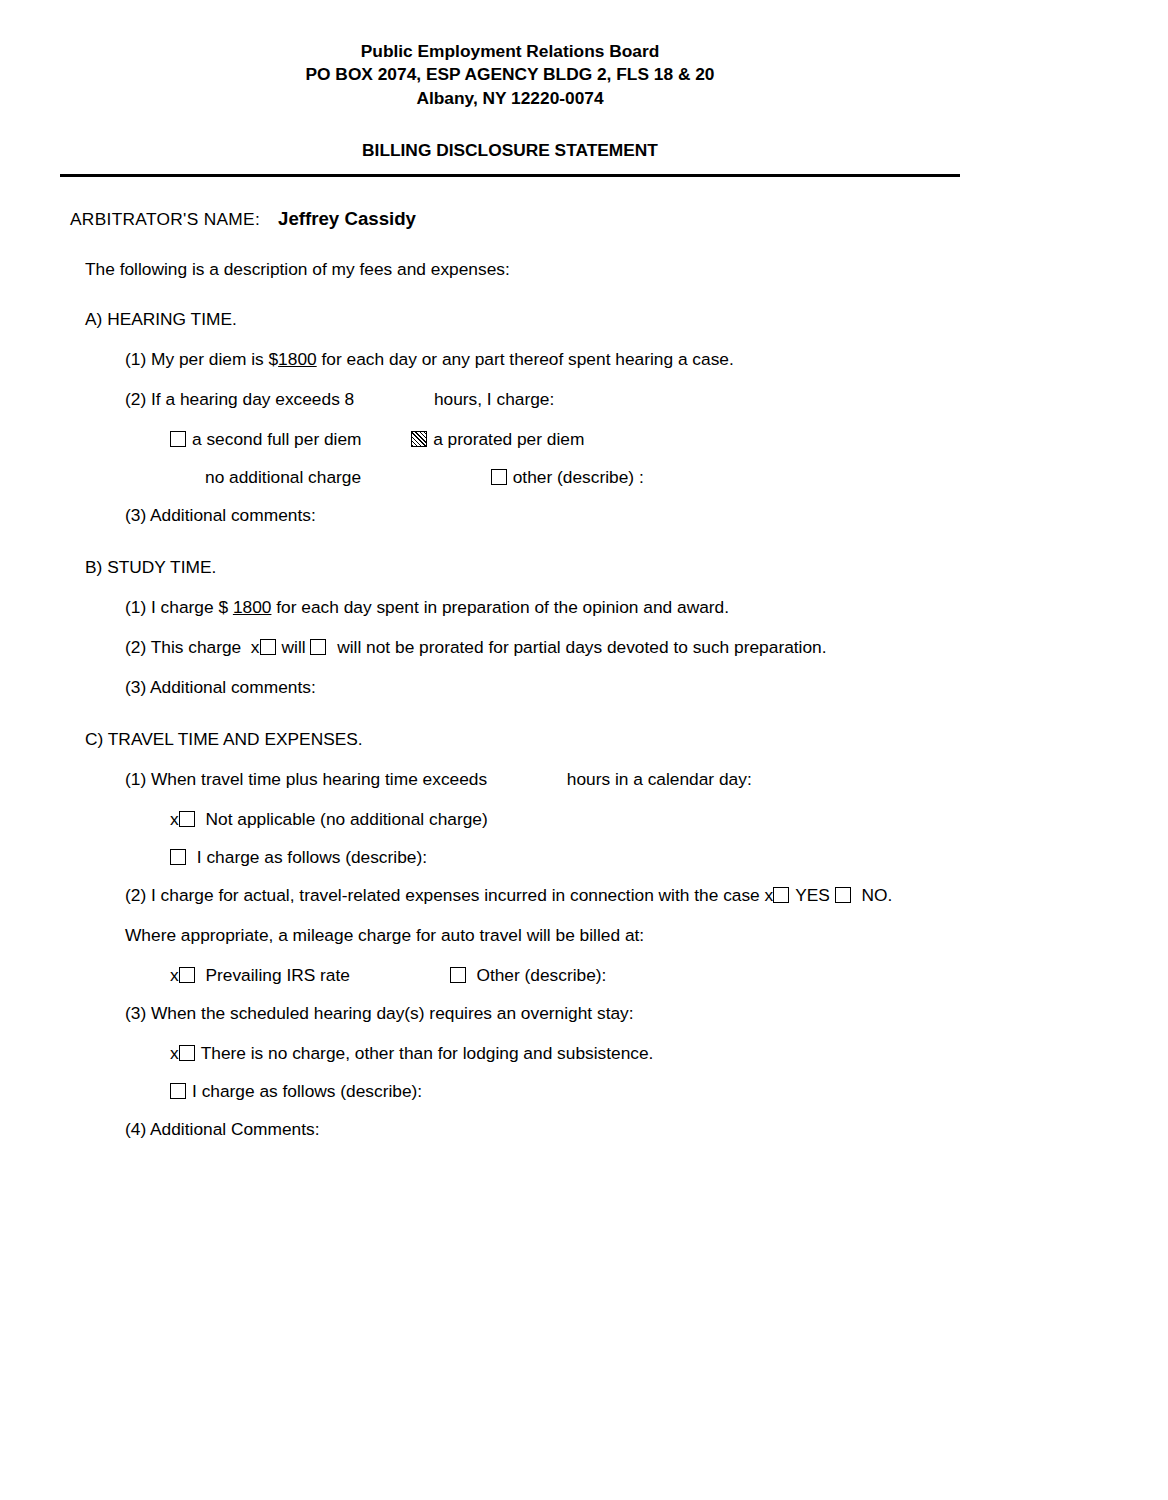Public Employment Relations Board
PO BOX 2074, ESP AGENCY BLDG 2, FLS 18 & 20
Albany, NY 12220-0074
BILLING DISCLOSURE STATEMENT
ARBITRATOR'S NAME: Jeffrey Cassidy
The following is a description of my fees and expenses:
A) HEARING TIME.
(1) My per diem is $1800 for each day or any part thereof spent hearing a case.
(2) If a hearing day exceeds 8 hours, I charge:
a second full per diem a prorated per diem
no additional charge other (describe) :
(3) Additional comments:
B) STUDY TIME.
(1) I charge $ 1800 for each day spent in preparation of the opinion and award.
(2) This charge x will will not be prorated for partial days devoted to such preparation.
(3) Additional comments:
C) TRAVEL TIME AND EXPENSES.
(1) When travel time plus hearing time exceeds hours in a calendar day:
x Not applicable (no additional charge)
I charge as follows (describe):
(2) I charge for actual, travel-related expenses incurred in connection with the case x YES NO.
Where appropriate, a mileage charge for auto travel will be billed at:
x Prevailing IRS rate Other (describe):
(3) When the scheduled hearing day(s) requires an overnight stay:
x There is no charge, other than for lodging and subsistence.
I charge as follows (describe):
(4) Additional Comments: